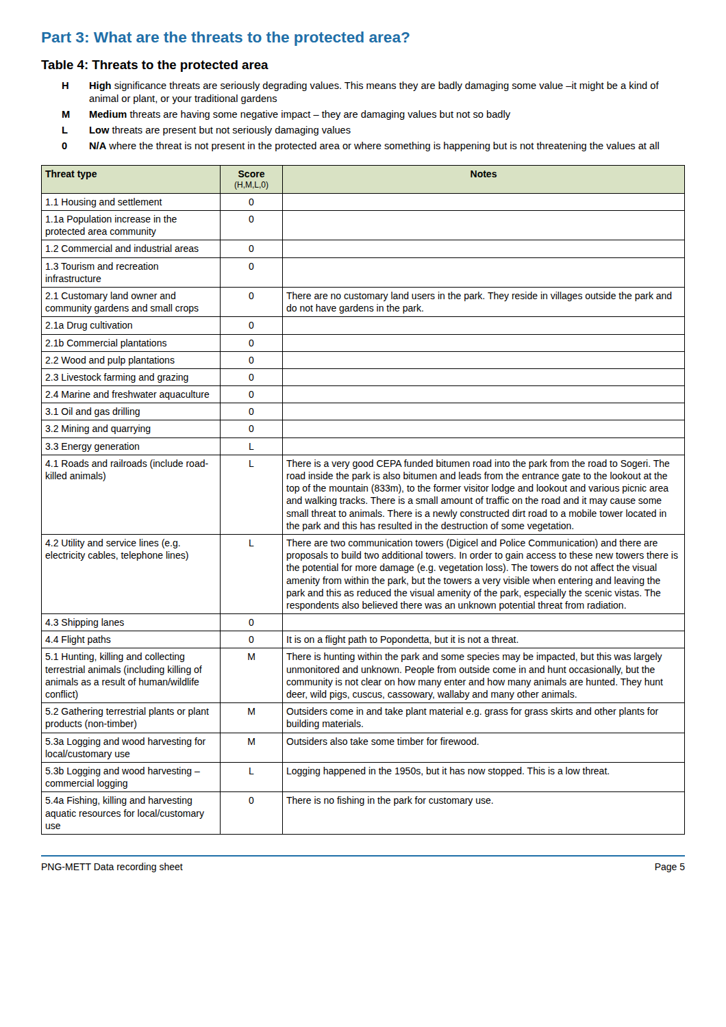Part 3: What are the threats to the protected area?
Table 4: Threats to the protected area
H
High significance threats are seriously degrading values. This means they are badly damaging some value –it might be a kind of animal or plant, or your traditional gardens
M
Medium threats are having some negative impact – they are damaging values but not so badly
L
Low threats are present but not seriously damaging values
0
N/A where the threat is not present in the protected area or where something is happening but is not threatening the values at all
| Threat type | Score (H,M,L,0) | Notes |
| --- | --- | --- |
| 1.1 Housing and settlement | 0 | |
| 1.1a Population increase in the protected area community | 0 | |
| 1.2 Commercial and industrial areas | 0 | |
| 1.3 Tourism and recreation infrastructure | 0 | |
| 2.1 Customary land owner and community gardens and small crops | 0 | There are no customary land users in the park. They reside in villages outside the park and do not have gardens in the park. |
| 2.1a Drug cultivation | 0 | |
| 2.1b Commercial plantations | 0 | |
| 2.2 Wood and pulp plantations | 0 | |
| 2.3 Livestock farming and grazing | 0 | |
| 2.4 Marine and freshwater aquaculture | 0 | |
| 3.1 Oil and gas drilling | 0 | |
| 3.2 Mining and quarrying | 0 | |
| 3.3 Energy generation | L | |
| 4.1 Roads and railroads (include road-killed animals) | L | There is a very good CEPA funded bitumen road into the park from the road to Sogeri. The road inside the park is also bitumen and leads from the entrance gate to the lookout at the top of the mountain (833m), to the former visitor lodge and lookout and various picnic area and walking tracks. There is a small amount of traffic on the road and it may cause some small threat to animals. There is a newly constructed dirt road to a mobile tower located in the park and this has resulted in the destruction of some vegetation. |
| 4.2 Utility and service lines (e.g. electricity cables, telephone lines) | L | There are two communication towers (Digicel and Police Communication) and there are proposals to build two additional towers. In order to gain access to these new towers there is the potential for more damage (e.g. vegetation loss). The towers do not affect the visual amenity from within the park, but the towers a very visible when entering and leaving the park and this as reduced the visual amenity of the park, especially the scenic vistas. The respondents also believed there was an unknown potential threat from radiation. |
| 4.3 Shipping lanes | 0 | |
| 4.4 Flight paths | 0 | It is on a flight path to Popondetta, but it is not a threat. |
| 5.1 Hunting, killing and collecting terrestrial animals (including killing of animals as a result of human/wildlife conflict) | M | There is hunting within the park and some species may be impacted, but this was largely unmonitored and unknown. People from outside come in and hunt occasionally, but the community is not clear on how many enter and how many animals are hunted. They hunt deer, wild pigs, cuscus, cassowary, wallaby and many other animals. |
| 5.2 Gathering terrestrial plants or plant products (non-timber) | M | Outsiders come in and take plant material e.g. grass for grass skirts and other plants for building materials. |
| 5.3a Logging and wood harvesting for local/customary use | M | Outsiders also take some timber for firewood. |
| 5.3b Logging and wood harvesting – commercial logging | L | Logging happened in the 1950s, but it has now stopped. This is a low threat. |
| 5.4a Fishing, killing and harvesting aquatic resources for local/customary use | 0 | There is no fishing in the park for customary use. |
PNG-METT Data recording sheet Page 5